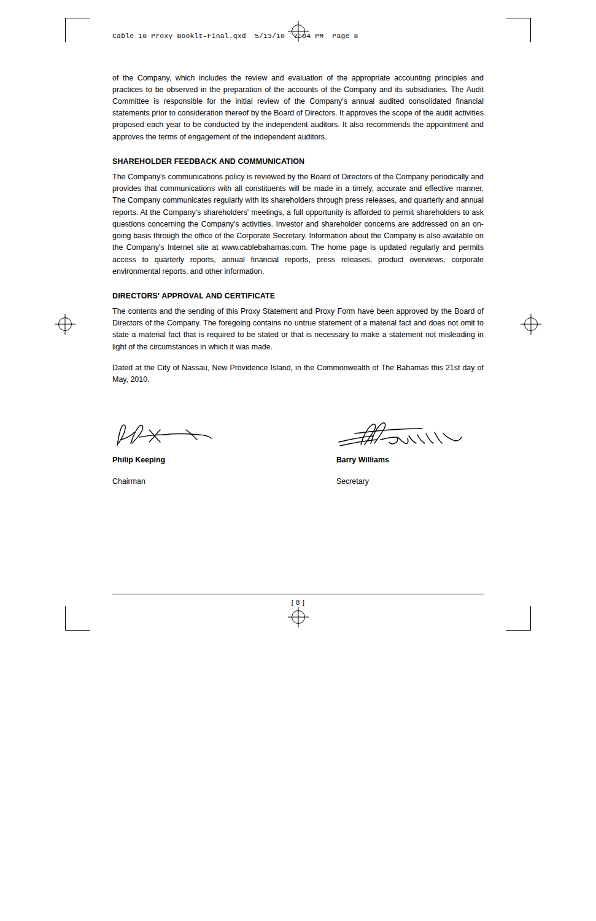Cable 10 Proxy Booklt-Final.qxd 5/13/10 7:04 PM Page 8
of the Company, which includes the review and evaluation of the appropriate accounting principles and practices to be observed in the preparation of the accounts of the Company and its subsidiaries. The Audit Committee is responsible for the initial review of the Company's annual audited consolidated financial statements prior to consideration thereof by the Board of Directors. It approves the scope of the audit activities proposed each year to be conducted by the independent auditors. It also recommends the appointment and approves the terms of engagement of the independent auditors.
Shareholder Feedback and Communication
The Company's communications policy is reviewed by the Board of Directors of the Company periodically and provides that communications with all constituents will be made in a timely, accurate and effective manner. The Company communicates regularly with its shareholders through press releases, and quarterly and annual reports. At the Company's shareholders' meetings, a full opportunity is afforded to permit shareholders to ask questions concerning the Company's activities. Investor and shareholder concerns are addressed on an on-going basis through the office of the Corporate Secretary. Information about the Company is also available on the Company's Internet site at www.cablebahamas.com. The home page is updated regularly and permits access to quarterly reports, annual financial reports, press releases, product overviews, corporate environmental reports, and other information.
Directors' Approval and Certificate
The contents and the sending of this Proxy Statement and Proxy Form have been approved by the Board of Directors of the Company. The foregoing contains no untrue statement of a material fact and does not omit to state a material fact that is required to be stated or that is necessary to make a statement not misleading in light of the circumstances in which it was made.
Dated at the City of Nassau, New Providence Island, in the Commonwealth of The Bahamas this 21st day of May, 2010.
Philip Keeping
Chairman
Barry Williams
Secretary
[ 8 ]